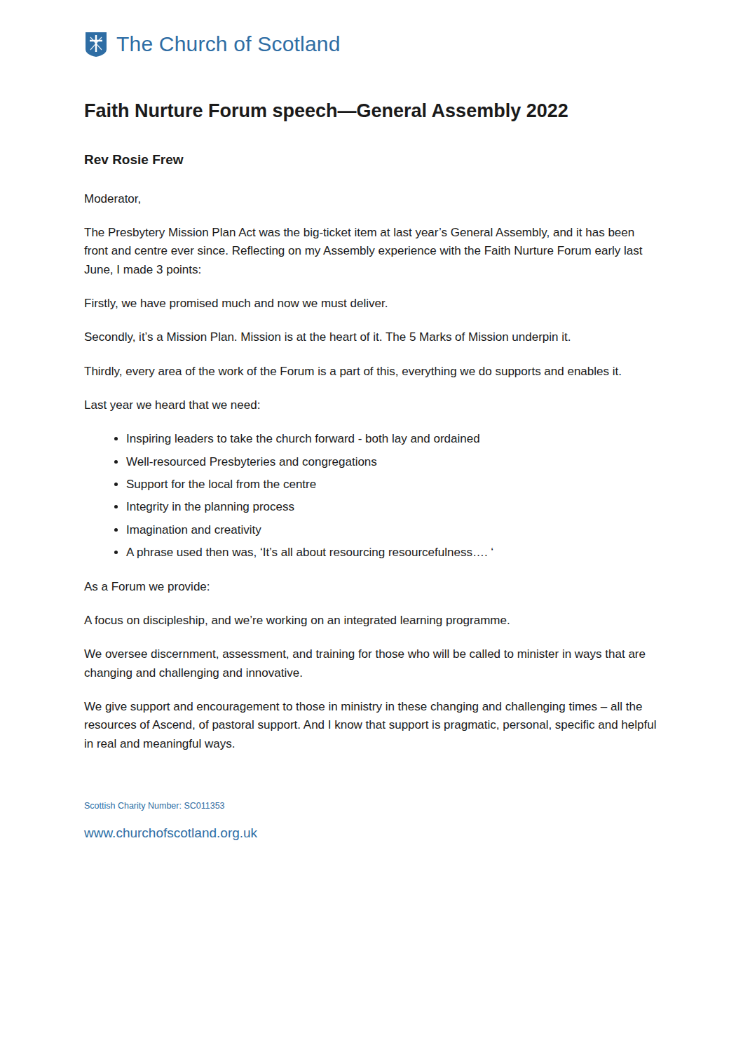The Church of Scotland
Faith Nurture Forum speech—General Assembly 2022
Rev Rosie Frew
Moderator,
The Presbytery Mission Plan Act was the big-ticket item at last year’s General Assembly, and it has been front and centre ever since. Reflecting on my Assembly experience with the Faith Nurture Forum early last June, I made 3 points:
Firstly, we have promised much and now we must deliver.
Secondly, it’s a Mission Plan. Mission is at the heart of it. The 5 Marks of Mission underpin it.
Thirdly, every area of the work of the Forum is a part of this, everything we do supports and enables it.
Last year we heard that we need:
Inspiring leaders to take the church forward - both lay and ordained
Well-resourced Presbyteries and congregations
Support for the local from the centre
Integrity in the planning process
Imagination and creativity
A phrase used then was, ‘It’s all about resourcing resourcefulness…. ‘
As a Forum we provide:
A focus on discipleship, and we’re working on an integrated learning programme.
We oversee discernment, assessment, and training for those who will be called to minister in ways that are changing and challenging and innovative.
We give support and encouragement to those in ministry in these changing and challenging times – all the resources of Ascend, of pastoral support. And I know that support is pragmatic, personal, specific and helpful in real and meaningful ways.
Scottish Charity Number: SC011353
www.churchofscotland.org.uk